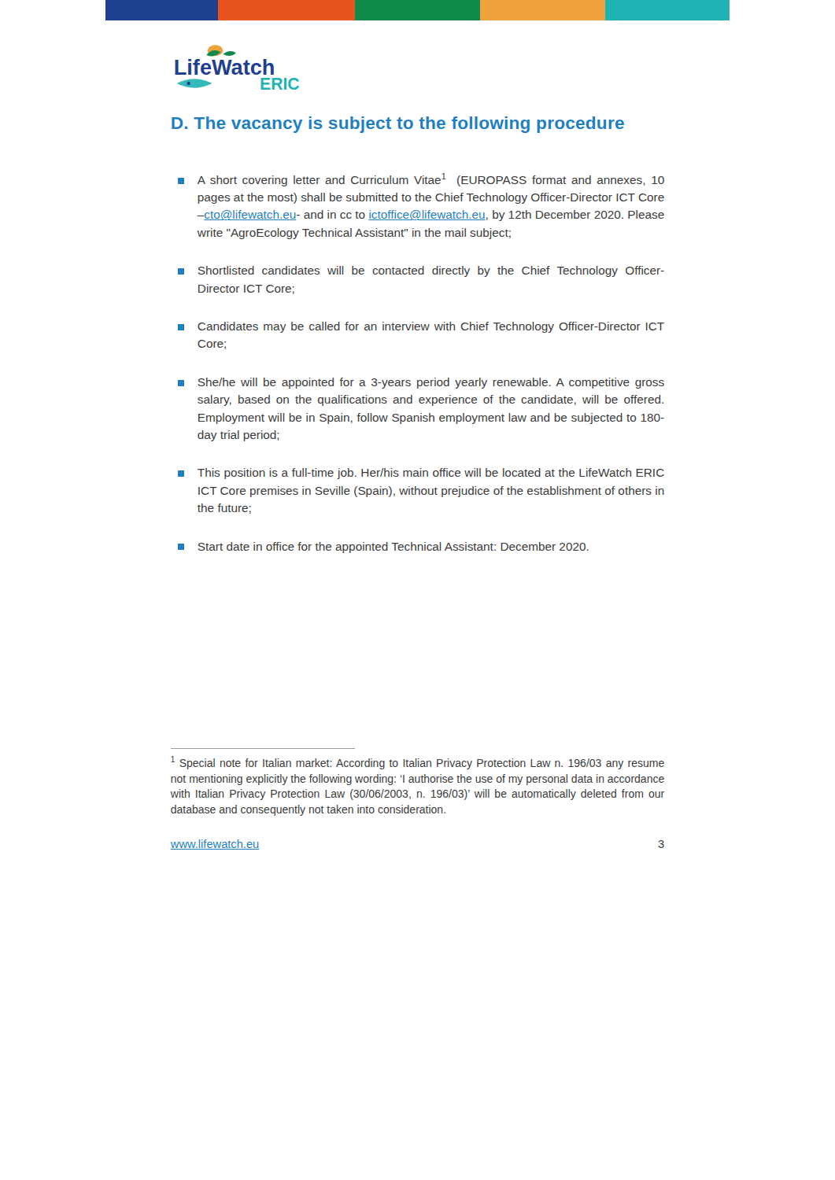D. The vacancy is subject to the following procedure
A short covering letter and Curriculum Vitae1 (EUROPASS format and annexes, 10 pages at the most) shall be submitted to the Chief Technology Officer-Director ICT Core –cto@lifewatch.eu- and in cc to ictoffice@lifewatch.eu, by 12th December 2020. Please write "AgroEcology Technical Assistant" in the mail subject;
Shortlisted candidates will be contacted directly by the Chief Technology Officer-Director ICT Core;
Candidates may be called for an interview with Chief Technology Officer-Director ICT Core;
She/he will be appointed for a 3-years period yearly renewable. A competitive gross salary, based on the qualifications and experience of the candidate, will be offered. Employment will be in Spain, follow Spanish employment law and be subjected to 180-day trial period;
This position is a full-time job. Her/his main office will be located at the LifeWatch ERIC ICT Core premises in Seville (Spain), without prejudice of the establishment of others in the future;
Start date in office for the appointed Technical Assistant: December 2020.
1 Special note for Italian market: According to Italian Privacy Protection Law n. 196/03 any resume not mentioning explicitly the following wording: ‘I authorise the use of my personal data in accordance with Italian Privacy Protection Law (30/06/2003, n. 196/03)’ will be automatically deleted from our database and consequently not taken into consideration.
www.lifewatch.eu 3